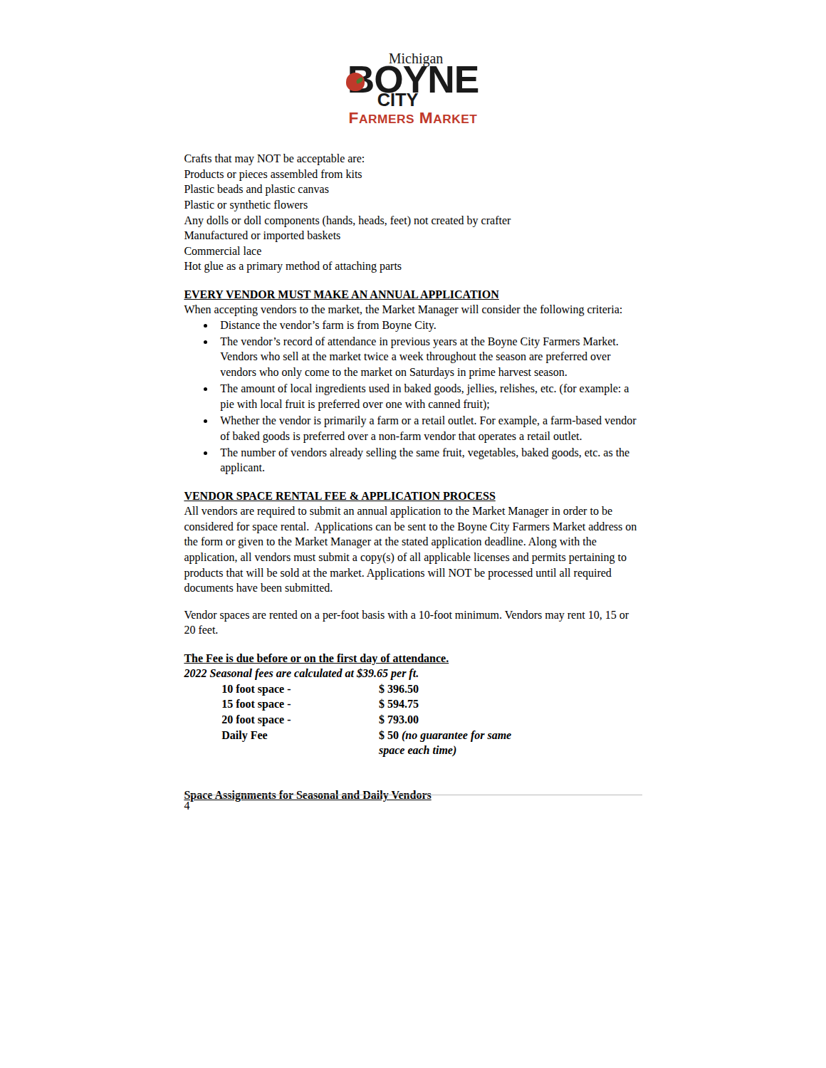Michigan BOYNE CITY FARMERS MARKET
Crafts that may NOT be acceptable are:
Products or pieces assembled from kits
Plastic beads and plastic canvas
Plastic or synthetic flowers
Any dolls or doll components (hands, heads, feet) not created by crafter
Manufactured or imported baskets
Commercial lace
Hot glue as a primary method of attaching parts
EVERY VENDOR MUST MAKE AN ANNUAL APPLICATION
When accepting vendors to the market, the Market Manager will consider the following criteria:
Distance the vendor’s farm is from Boyne City.
The vendor’s record of attendance in previous years at the Boyne City Farmers Market. Vendors who sell at the market twice a week throughout the season are preferred over vendors who only come to the market on Saturdays in prime harvest season.
The amount of local ingredients used in baked goods, jellies, relishes, etc. (for example: a pie with local fruit is preferred over one with canned fruit);
Whether the vendor is primarily a farm or a retail outlet. For example, a farm-based vendor of baked goods is preferred over a non-farm vendor that operates a retail outlet.
The number of vendors already selling the same fruit, vegetables, baked goods, etc. as the applicant.
VENDOR SPACE RENTAL FEE & APPLICATION PROCESS
All vendors are required to submit an annual application to the Market Manager in order to be considered for space rental. Applications can be sent to the Boyne City Farmers Market address on the form or given to the Market Manager at the stated application deadline. Along with the application, all vendors must submit a copy(s) of all applicable licenses and permits pertaining to products that will be sold at the market. Applications will NOT be processed until all required documents have been submitted.
Vendor spaces are rented on a per-foot basis with a 10-foot minimum. Vendors may rent 10, 15 or 20 feet.
The Fee is due before or on the first day of attendance.
2022 Seasonal fees are calculated at $39.65 per ft.
| 10 foot space - | $ 396.50 | |
| 15 foot space - | $ 594.75 | |
| 20 foot space - | $ 793.00 | |
| Daily Fee | $ 50 (no guarantee for same space each time) | |
Space Assignments for Seasonal and Daily Vendors
4